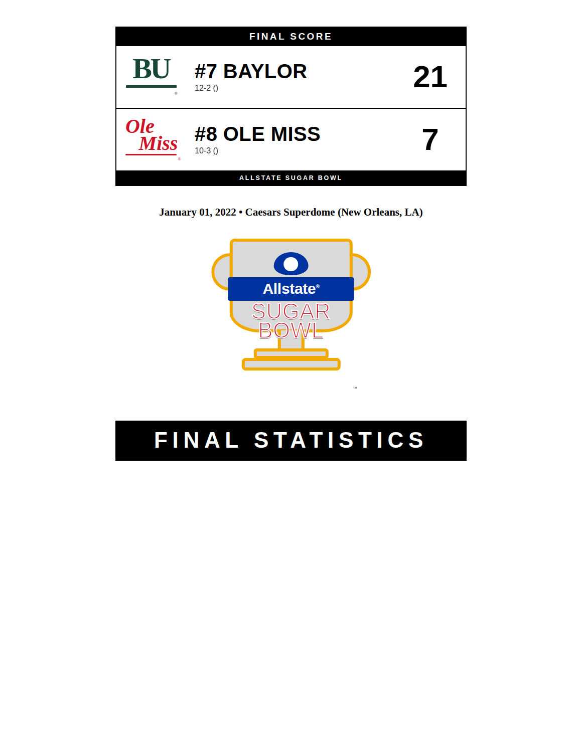Final Score
BU
®
#7 Baylor
12-2 ()
21
Ole
Miss
®
#8 Ole Miss
10-3 ()
7
Allstate Sugar Bowl
January 01, 2022 • Caesars Superdome (New Orleans, LA)
Allstate®
SUGAR
BOWL
™
Final Statistics